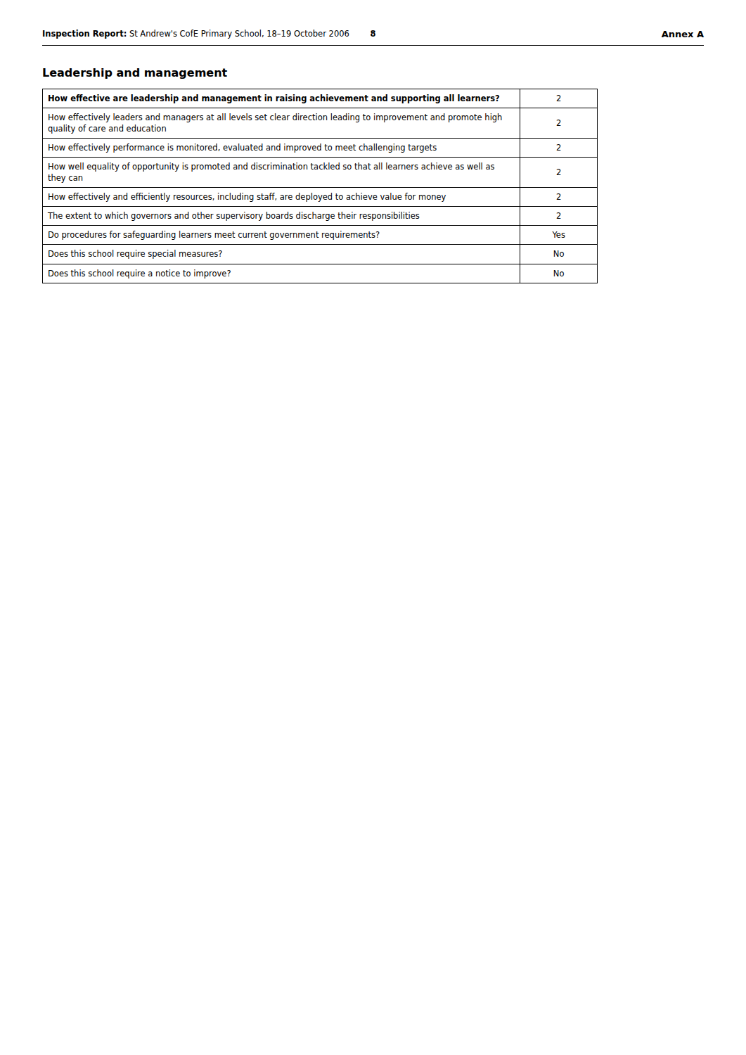Inspection Report: St Andrew's CofE Primary School, 18–19 October 2006
8
Annex A
Leadership and management
| How effective are leadership and management in raising achievement and supporting all learners? | 2 |
| How effectively leaders and managers at all levels set clear direction leading to improvement and promote high quality of care and education | 2 |
| How effectively performance is monitored, evaluated and improved to meet challenging targets | 2 |
| How well equality of opportunity is promoted and discrimination tackled so that all learners achieve as well as they can | 2 |
| How effectively and efficiently resources, including staff, are deployed to achieve value for money | 2 |
| The extent to which governors and other supervisory boards discharge their responsibilities | 2 |
| Do procedures for safeguarding learners meet current government requirements? | Yes |
| Does this school require special measures? | No |
| Does this school require a notice to improve? | No |